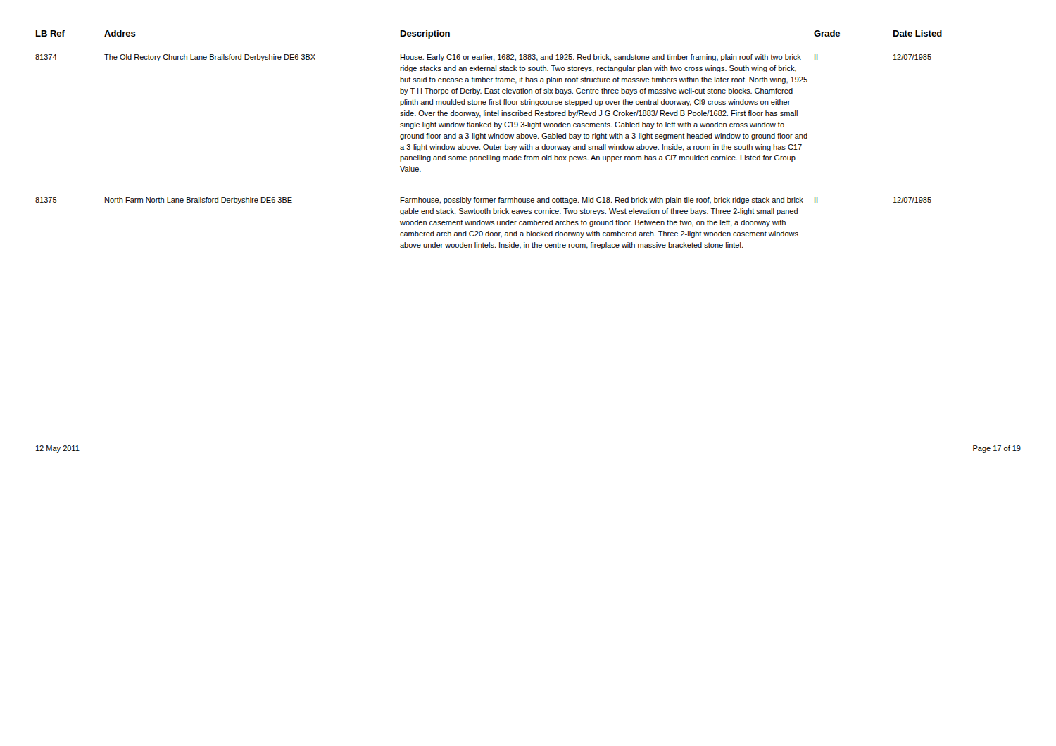| LB Ref | Addres | Description | Grade | Date Listed |
| --- | --- | --- | --- | --- |
| 81374 | The Old Rectory Church Lane Brailsford Derbyshire DE6 3BX | House. Early C16 or earlier, 1682, 1883, and 1925. Red brick, sandstone and timber framing, plain roof with two brick ridge stacks and an external stack to south. Two storeys, rectangular plan with two cross wings. South wing of brick, but said to encase a timber frame, it has a plain roof structure of massive timbers within the later roof. North wing, 1925 by T H Thorpe of Derby. East elevation of six bays. Centre three bays of massive well-cut stone blocks. Chamfered plinth and moulded stone first floor stringcourse stepped up over the central doorway, Cl9 cross windows on either side. Over the doorway, lintel inscribed Restored by/Revd J G Croker/1883/ Revd B Poole/1682. First floor has small single light window flanked by C19 3-light wooden casements. Gabled bay to left with a wooden cross window to ground floor and a 3-light window above. Gabled bay to right with a 3-light segment headed window to ground floor and a 3-light window above. Outer bay with a doorway and small window above. Inside, a room in the south wing has C17 panelling and some panelling made from old box pews. An upper room has a Cl7 moulded cornice. Listed for Group Value. | II | 12/07/1985 |
| 81375 | North Farm North Lane Brailsford Derbyshire DE6 3BE | Farmhouse, possibly former farmhouse and cottage. Mid C18. Red brick with plain tile roof, brick ridge stack and brick gable end stack. Sawtooth brick eaves cornice. Two storeys. West elevation of three bays. Three 2-light small paned wooden casement windows under cambered arches to ground floor. Between the two, on the left, a doorway with cambered arch and C20 door, and a blocked doorway with cambered arch. Three 2-light wooden casement windows above under wooden lintels. Inside, in the centre room, fireplace with massive bracketed stone lintel. | II | 12/07/1985 |
12 May 2011 Page 17 of 19